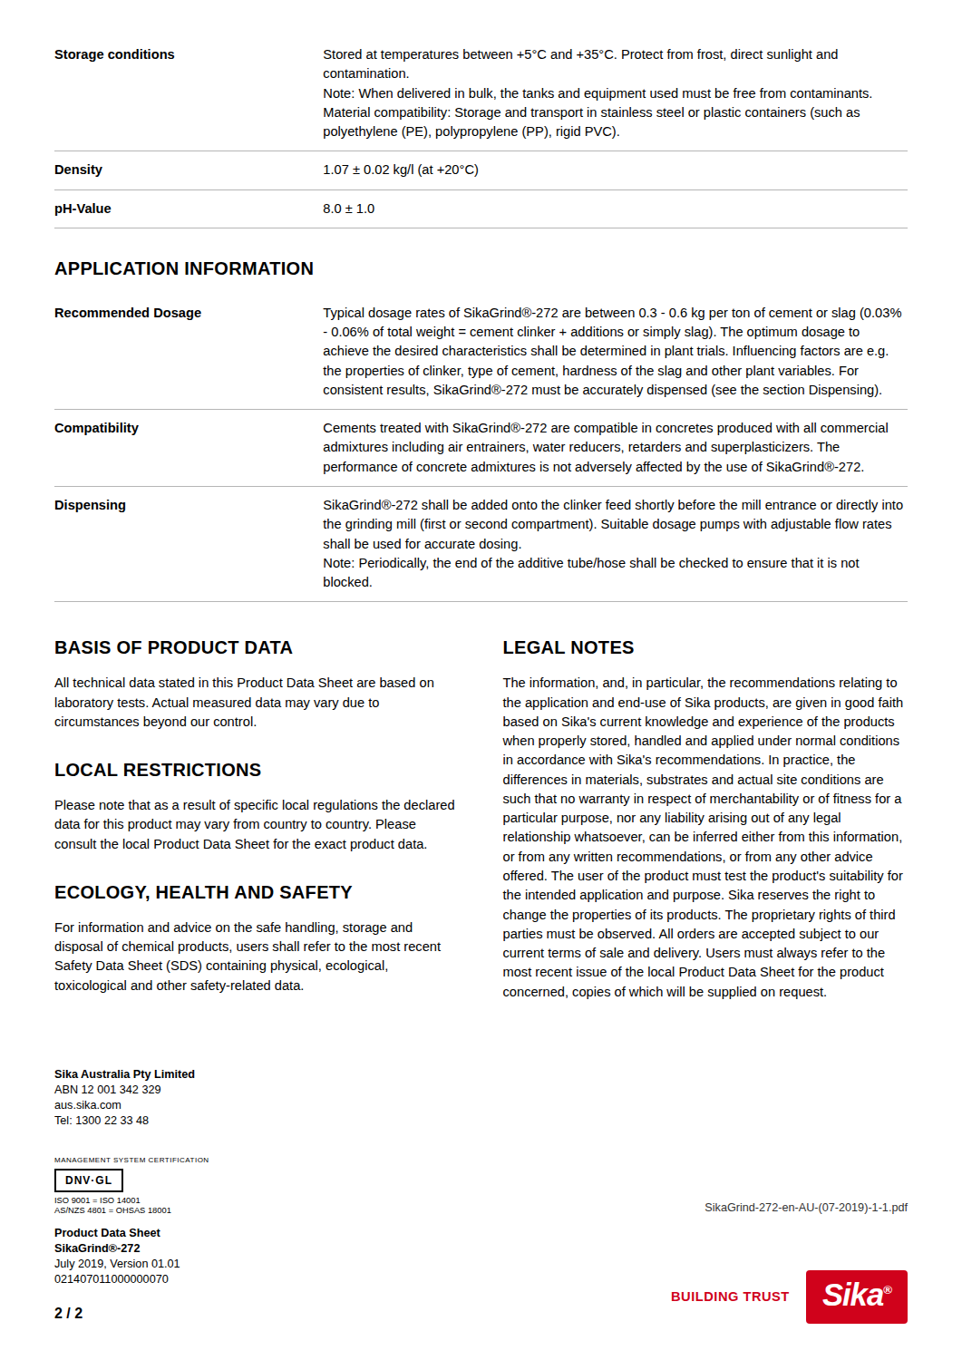| Storage conditions | Stored at temperatures between +5°C and +35°C. Protect from frost, direct sunlight and contamination. Note: When delivered in bulk, the tanks and equipment used must be free from contaminants. Material compatibility: Storage and transport in stainless steel or plastic containers (such as polyethylene (PE), polypropylene (PP), rigid PVC). |
| Density | 1.07 ± 0.02 kg/l (at +20°C) |
| pH-Value | 8.0 ± 1.0 |
APPLICATION INFORMATION
| Recommended Dosage | Typical dosage rates of SikaGrind®-272 are between 0.3 - 0.6 kg per ton of cement or slag (0.03% - 0.06% of total weight = cement clinker + additions or simply slag). The optimum dosage to achieve the desired characteristics shall be determined in plant trials. Influencing factors are e.g. the properties of clinker, type of cement, hardness of the slag and other plant variables. For consistent results, SikaGrind®-272 must be accurately dispensed (see the section Dispensing). |
| Compatibility | Cements treated with SikaGrind®-272 are compatible in concretes produced with all commercial admixtures including air entrainers, water reducers, retarders and superplasticizers. The performance of concrete admixtures is not adversely affected by the use of SikaGrind®-272. |
| Dispensing | SikaGrind®-272 shall be added onto the clinker feed shortly before the mill entrance or directly into the grinding mill (first or second compartment). Suitable dosage pumps with adjustable flow rates shall be used for accurate dosing. Note: Periodically, the end of the additive tube/hose shall be checked to ensure that it is not blocked. |
BASIS OF PRODUCT DATA
All technical data stated in this Product Data Sheet are based on laboratory tests. Actual measured data may vary due to circumstances beyond our control.
LOCAL RESTRICTIONS
Please note that as a result of specific local regulations the declared data for this product may vary from country to country. Please consult the local Product Data Sheet for the exact product data.
ECOLOGY, HEALTH AND SAFETY
For information and advice on the safe handling, storage and disposal of chemical products, users shall refer to the most recent Safety Data Sheet (SDS) containing physical, ecological, toxicological and other safety-related data.
LEGAL NOTES
The information, and, in particular, the recommendations relating to the application and end-use of Sika products, are given in good faith based on Sika's current knowledge and experience of the products when properly stored, handled and applied under normal conditions in accordance with Sika's recommendations. In practice, the differences in materials, substrates and actual site conditions are such that no warranty in respect of merchantability or of fitness for a particular purpose, nor any liability arising out of any legal relationship whatsoever, can be inferred either from this information, or from any written recommendations, or from any other advice offered. The user of the product must test the product's suitability for the intended application and purpose. Sika reserves the right to change the properties of its products. The proprietary rights of third parties must be observed. All orders are accepted subject to our current terms of sale and delivery. Users must always refer to the most recent issue of the local Product Data Sheet for the product concerned, copies of which will be supplied on request.
Sika Australia Pty Limited
ABN 12 001 342 329
aus.sika.com
Tel: 1300 22 33 48
MANAGEMENT SYSTEM CERTIFICATION
DNV·GL
ISO 9001 = ISO 14001
AS/NZS 4801 = OHSAS 18001
SikaGrind-272-en-AU-(07-2019)-1-1.pdf
Product Data Sheet
SikaGrind®-272
July 2019, Version 01.01
021407011000000070
2 / 2
BUILDING TRUST Sika®